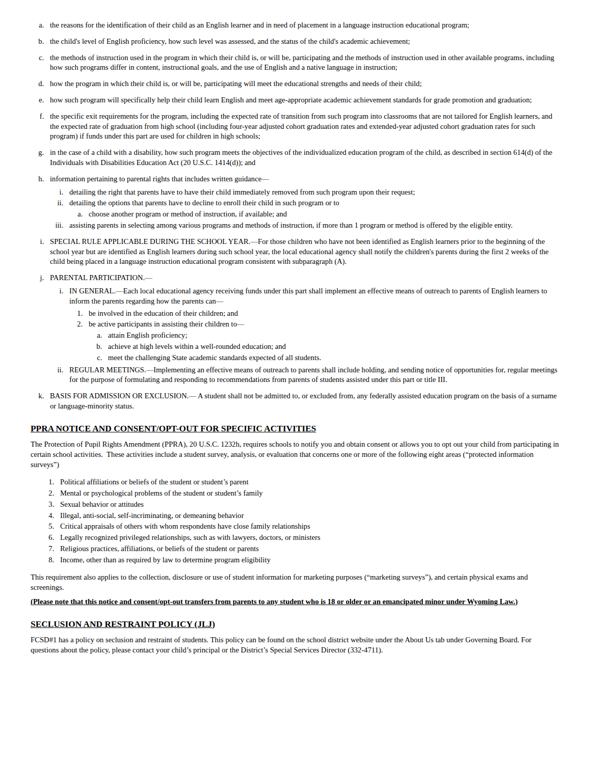the reasons for the identification of their child as an English learner and in need of placement in a language instruction educational program;
the child's level of English proficiency, how such level was assessed, and the status of the child's academic achievement;
the methods of instruction used in the program in which their child is, or will be, participating and the methods of instruction used in other available programs, including how such programs differ in content, instructional goals, and the use of English and a native language in instruction;
how the program in which their child is, or will be, participating will meet the educational strengths and needs of their child;
how such program will specifically help their child learn English and meet age-appropriate academic achievement standards for grade promotion and graduation;
the specific exit requirements for the program, including the expected rate of transition from such program into classrooms that are not tailored for English learners, and the expected rate of graduation from high school (including four-year adjusted cohort graduation rates and extended-year adjusted cohort graduation rates for such program) if funds under this part are used for children in high schools;
in the case of a child with a disability, how such program meets the objectives of the individualized education program of the child, as described in section 614(d) of the Individuals with Disabilities Education Act (20 U.S.C. 1414(d)); and
information pertaining to parental rights that includes written guidance—
detailing the right that parents have to have their child immediately removed from such program upon their request;
detailing the options that parents have to decline to enroll their child in such program or to
choose another program or method of instruction, if available; and
assisting parents in selecting among various programs and methods of instruction, if more than 1 program or method is offered by the eligible entity.
SPECIAL RULE APPLICABLE DURING THE SCHOOL YEAR.—For those children who have not been identified as English learners prior to the beginning of the school year but are identified as English learners during such school year, the local educational agency shall notify the children's parents during the first 2 weeks of the child being placed in a language instruction educational program consistent with subparagraph (A).
PARENTAL PARTICIPATION.—
IN GENERAL.—Each local educational agency receiving funds under this part shall implement an effective means of outreach to parents of English learners to inform the parents regarding how the parents can—
be involved in the education of their children; and
be active participants in assisting their children to—
attain English proficiency;
achieve at high levels within a well-rounded education; and
meet the challenging State academic standards expected of all students.
REGULAR MEETINGS.—Implementing an effective means of outreach to parents shall include holding, and sending notice of opportunities for, regular meetings for the purpose of formulating and responding to recommendations from parents of students assisted under this part or title III.
BASIS FOR ADMISSION OR EXCLUSION.— A student shall not be admitted to, or excluded from, any federally assisted education program on the basis of a surname or language-minority status.
PPRA NOTICE AND CONSENT/OPT-OUT FOR SPECIFIC ACTIVITIES
The Protection of Pupil Rights Amendment (PPRA), 20 U.S.C. 1232h, requires schools to notify you and obtain consent or allows you to opt out your child from participating in certain school activities. These activities include a student survey, analysis, or evaluation that concerns one or more of the following eight areas (“protected information surveys”)
Political affiliations or beliefs of the student or student’s parent
Mental or psychological problems of the student or student’s family
Sexual behavior or attitudes
Illegal, anti-social, self-incriminating, or demeaning behavior
Critical appraisals of others with whom respondents have close family relationships
Legally recognized privileged relationships, such as with lawyers, doctors, or ministers
Religious practices, affiliations, or beliefs of the student or parents
Income, other than as required by law to determine program eligibility
This requirement also applies to the collection, disclosure or use of student information for marketing purposes (“marketing surveys”), and certain physical exams and screenings.
(Please note that this notice and consent/opt-out transfers from parents to any student who is 18 or older or an emancipated minor under Wyoming Law.)
SECLUSION AND RESTRAINT POLICY (JLJ)
FCSD#1 has a policy on seclusion and restraint of students. This policy can be found on the school district website under the About Us tab under Governing Board. For questions about the policy, please contact your child’s principal or the District’s Special Services Director (332-4711).